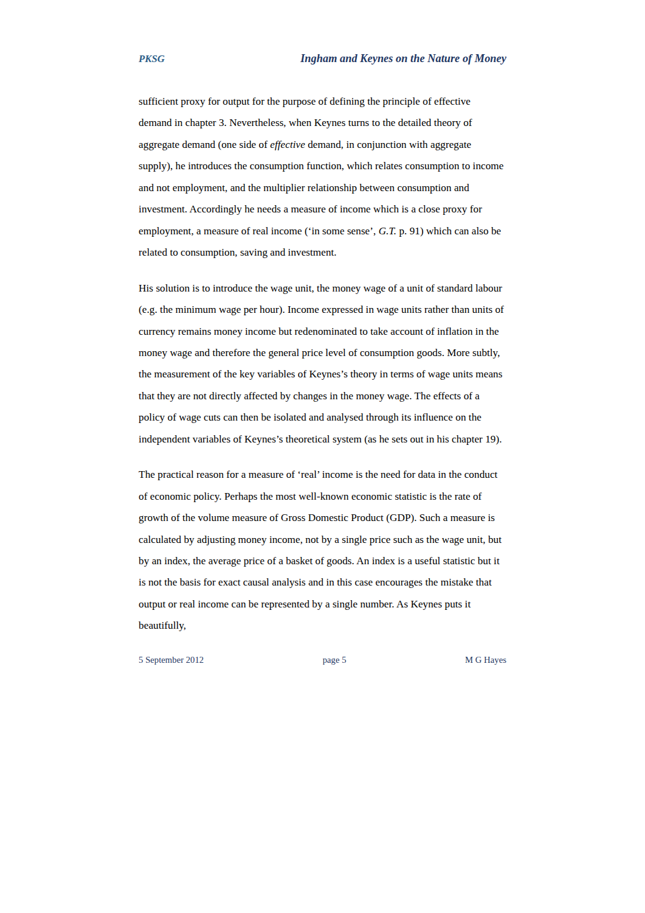PKSG Ingham and Keynes on the Nature of Money
sufficient proxy for output for the purpose of defining the principle of effective demand in chapter 3. Nevertheless, when Keynes turns to the detailed theory of aggregate demand (one side of effective demand, in conjunction with aggregate supply), he introduces the consumption function, which relates consumption to income and not employment, and the multiplier relationship between consumption and investment. Accordingly he needs a measure of income which is a close proxy for employment, a measure of real income (‘in some sense’, G.T. p. 91) which can also be related to consumption, saving and investment.
His solution is to introduce the wage unit, the money wage of a unit of standard labour (e.g. the minimum wage per hour). Income expressed in wage units rather than units of currency remains money income but redenominated to take account of inflation in the money wage and therefore the general price level of consumption goods. More subtly, the measurement of the key variables of Keynes’s theory in terms of wage units means that they are not directly affected by changes in the money wage. The effects of a policy of wage cuts can then be isolated and analysed through its influence on the independent variables of Keynes’s theoretical system (as he sets out in his chapter 19).
The practical reason for a measure of ‘real’ income is the need for data in the conduct of economic policy. Perhaps the most well-known economic statistic is the rate of growth of the volume measure of Gross Domestic Product (GDP). Such a measure is calculated by adjusting money income, not by a single price such as the wage unit, but by an index, the average price of a basket of goods. An index is a useful statistic but it is not the basis for exact causal analysis and in this case encourages the mistake that output or real income can be represented by a single number. As Keynes puts it beautifully,
5 September 2012 page 5 M G Hayes